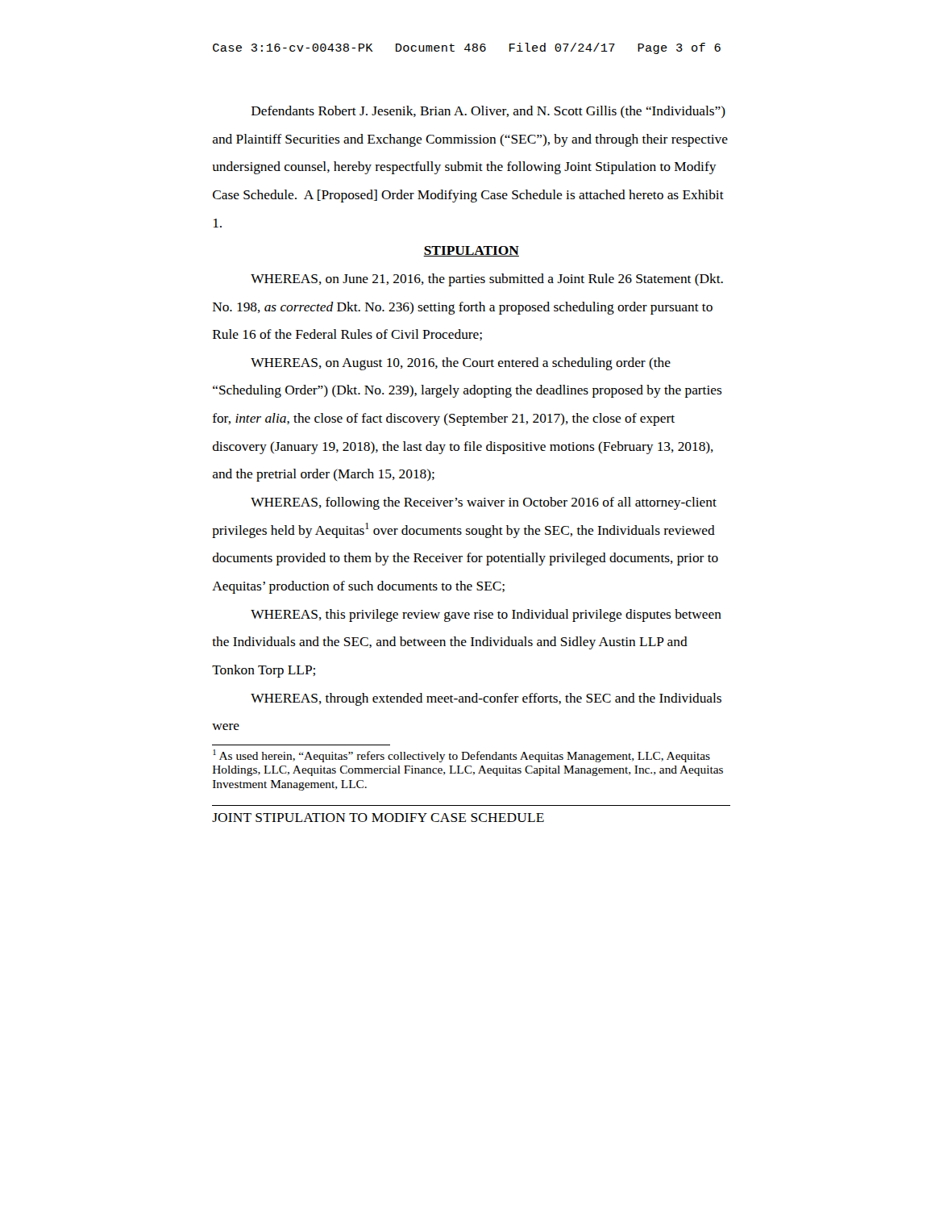Case 3:16-cv-00438-PK Document 486 Filed 07/24/17 Page 3 of 6
Defendants Robert J. Jesenik, Brian A. Oliver, and N. Scott Gillis (the “Individuals”) and Plaintiff Securities and Exchange Commission (“SEC”), by and through their respective undersigned counsel, hereby respectfully submit the following Joint Stipulation to Modify Case Schedule. A [Proposed] Order Modifying Case Schedule is attached hereto as Exhibit 1.
STIPULATION
WHEREAS, on June 21, 2016, the parties submitted a Joint Rule 26 Statement (Dkt. No. 198, as corrected Dkt. No. 236) setting forth a proposed scheduling order pursuant to Rule 16 of the Federal Rules of Civil Procedure;
WHEREAS, on August 10, 2016, the Court entered a scheduling order (the “Scheduling Order”) (Dkt. No. 239), largely adopting the deadlines proposed by the parties for, inter alia, the close of fact discovery (September 21, 2017), the close of expert discovery (January 19, 2018), the last day to file dispositive motions (February 13, 2018), and the pretrial order (March 15, 2018);
WHEREAS, following the Receiver’s waiver in October 2016 of all attorney-client privileges held by Aequitas1 over documents sought by the SEC, the Individuals reviewed documents provided to them by the Receiver for potentially privileged documents, prior to Aequitas’ production of such documents to the SEC;
WHEREAS, this privilege review gave rise to Individual privilege disputes between the Individuals and the SEC, and between the Individuals and Sidley Austin LLP and Tonkon Torp LLP;
WHEREAS, through extended meet-and-confer efforts, the SEC and the Individuals were
1 As used herein, “Aequitas” refers collectively to Defendants Aequitas Management, LLC, Aequitas Holdings, LLC, Aequitas Commercial Finance, LLC, Aequitas Capital Management, Inc., and Aequitas Investment Management, LLC.
JOINT STIPULATION TO MODIFY CASE SCHEDULE